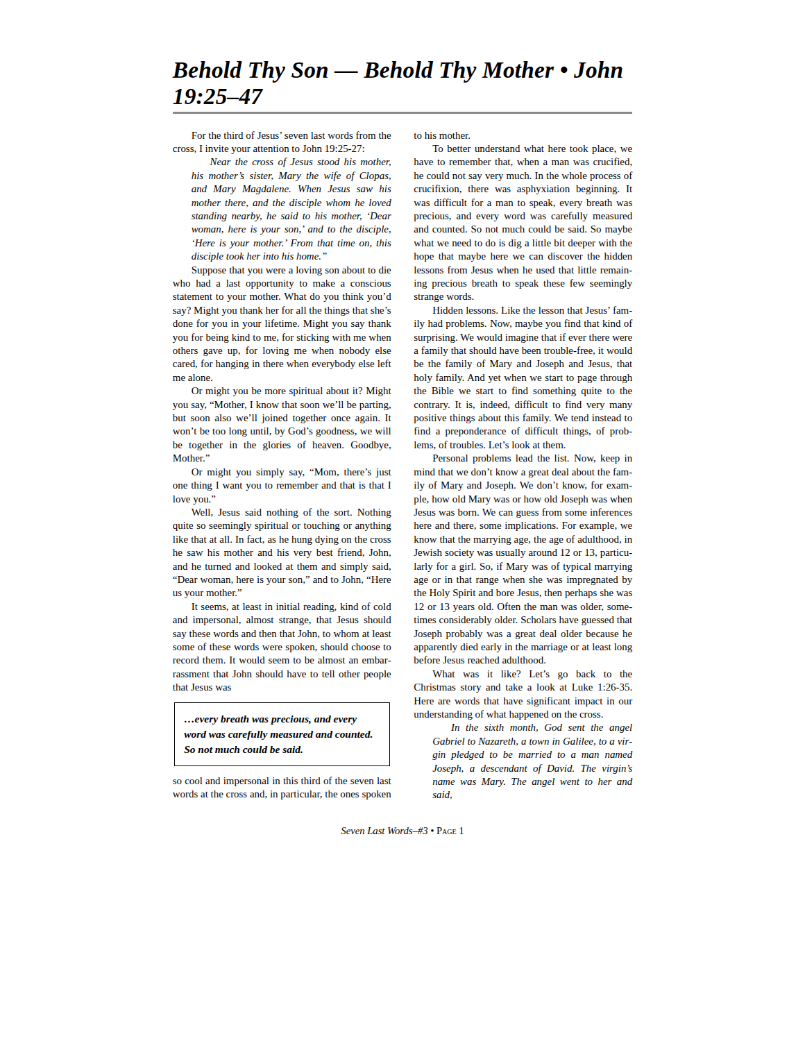Behold Thy Son — Behold Thy Mother • John 19:25–47
For the third of Jesus’ seven last words from the cross, I invite your attention to John 19:25-27:
Near the cross of Jesus stood his mother, his mother’s sister, Mary the wife of Clopas, and Mary Magdalene. When Jesus saw his mother there, and the disciple whom he loved standing nearby, he said to his mother, ‘Dear woman, here is your son,’ and to the disciple, ‘Here is your mother.’ From that time on, this disciple took her into his home.”
Suppose that you were a loving son about to die who had a last opportunity to make a conscious statement to your mother. What do you think you’d say? Might you thank her for all the things that she’s done for you in your lifetime. Might you say thank you for being kind to me, for sticking with me when others gave up, for loving me when nobody else cared, for hanging in there when everybody else left me alone.
Or might you be more spiritual about it? Might you say, “Mother, I know that soon we’ll be parting, but soon also we’ll joined together once again. It won’t be too long until, by God’s goodness, we will be together in the glories of heaven. Goodbye, Mother.”
Or might you simply say, “Mom, there’s just one thing I want you to remember and that is that I love you.”
Well, Jesus said nothing of the sort. Nothing quite so seemingly spiritual or touching or anything like that at all. In fact, as he hung dying on the cross he saw his mother and his very best friend, John, and he turned and looked at them and simply said, “Dear woman, here is your son,” and to John, “Here us your mother.”
It seems, at least in initial reading, kind of cold and impersonal, almost strange, that Jesus should say these words and then that John, to whom at least some of these words were spoken, should choose to record them. It would seem to be almost an embarrassment that John should have to tell other people that Jesus was
…every breath was precious, and every word was carefully measured and counted. So not much could be said.
so cool and impersonal in this third of the seven last words at the cross and, in particular, the ones spoken to his mother.
To better understand what here took place, we have to remember that, when a man was crucified, he could not say very much. In the whole process of crucifixion, there was asphyxiation beginning. It was difficult for a man to speak, every breath was precious, and every word was carefully measured and counted. So not much could be said. So maybe what we need to do is dig a little bit deeper with the hope that maybe here we can discover the hidden lessons from Jesus when he used that little remaining precious breath to speak these few seemingly strange words.
Hidden lessons. Like the lesson that Jesus’ family had problems. Now, maybe you find that kind of surprising. We would imagine that if ever there were a family that should have been trouble-free, it would be the family of Mary and Joseph and Jesus, that holy family. And yet when we start to page through the Bible we start to find something quite to the contrary. It is, indeed, difficult to find very many positive things about this family. We tend instead to find a preponderance of difficult things, of problems, of troubles. Let’s look at them.
Personal problems lead the list. Now, keep in mind that we don’t know a great deal about the family of Mary and Joseph. We don’t know, for example, how old Mary was or how old Joseph was when Jesus was born. We can guess from some inferences here and there, some implications. For example, we know that the marrying age, the age of adulthood, in Jewish society was usually around 12 or 13, particularly for a girl. So, if Mary was of typical marrying age or in that range when she was impregnated by the Holy Spirit and bore Jesus, then perhaps she was 12 or 13 years old. Often the man was older, sometimes considerably older. Scholars have guessed that Joseph probably was a great deal older because he apparently died early in the marriage or at least long before Jesus reached adulthood.
What was it like? Let’s go back to the Christmas story and take a look at Luke 1:26-35. Here are words that have significant impact in our understanding of what happened on the cross.
In the sixth month, God sent the angel Gabriel to Nazareth, a town in Galilee, to a virgin pledged to be married to a man named Joseph, a descendant of David. The virgin’s name was Mary. The angel went to her and said,
Seven Last Words–#3 • Page 1